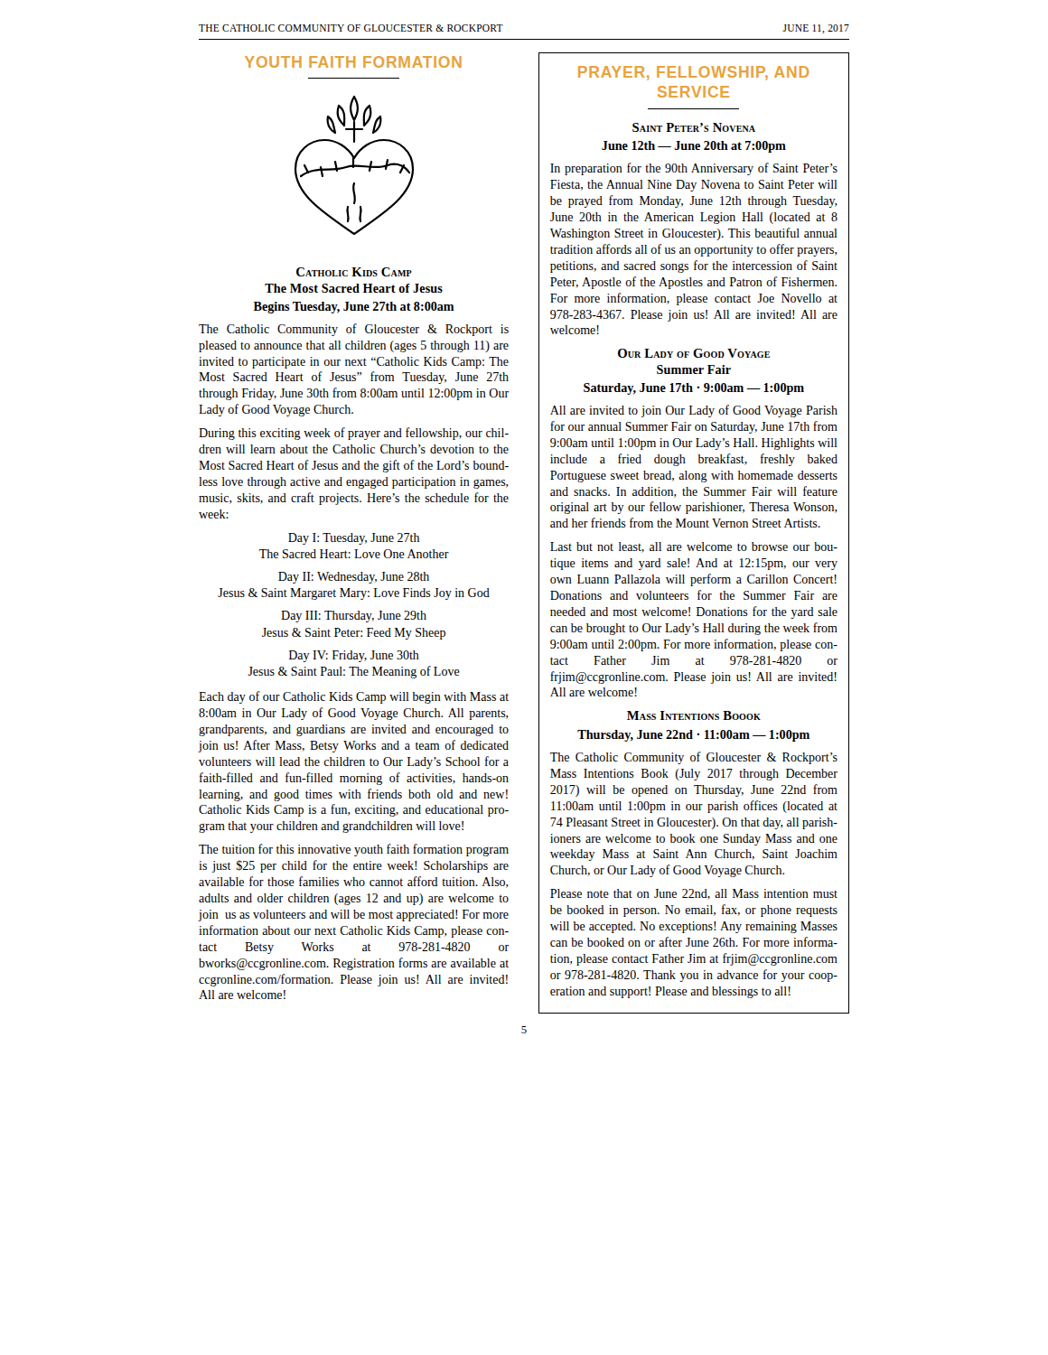The Catholic Community of Gloucester & Rockport
June 11, 2017
Youth Faith Formation
Catholic Kids CampThe Most Sacred Heart of Jesus
Begins Tuesday, June 27th at 8:00am
The Catholic Community of Gloucester & Rockport is pleased to announce that all children (ages 5 through 11) are invited to participate in our next “Catholic Kids Camp: The Most Sacred Heart of Jesus” from Tuesday, June 27th through Friday, June 30th from 8:00am until 12:00pm in Our Lady of Good Voyage Church.
During this exciting week of prayer and fellowship, our children will learn about the Catholic Church’s devotion to the Most Sacred Heart of Jesus and the gift of the Lord’s boundless love through active and engaged participation in games, music, skits, and craft projects. Here’s the schedule for the week:
Day I: Tuesday, June 27th
The Sacred Heart: Love One Another
Day II: Wednesday, June 28th
Jesus & Saint Margaret Mary: Love Finds Joy in God
Day III: Thursday, June 29th
Jesus & Saint Peter: Feed My Sheep
Day IV: Friday, June 30th
Jesus & Saint Paul: The Meaning of Love
Each day of our Catholic Kids Camp will begin with Mass at 8:00am in Our Lady of Good Voyage Church. All parents, grandparents, and guardians are invited and encouraged to join us! After Mass, Betsy Works and a team of dedicated volunteers will lead the children to Our Lady’s School for a faith-filled and fun-filled morning of activities, hands-on learning, and good times with friends both old and new! Catholic Kids Camp is a fun, exciting, and educational program that your children and grandchildren will love!
The tuition for this innovative youth faith formation program is just $25 per child for the entire week! Scholarships are available for those families who cannot afford tuition. Also, adults and older children (ages 12 and up) are welcome to join us as volunteers and will be most appreciated! For more information about our next Catholic Kids Camp, please contact Betsy Works at 978-281-4820 or bworks@ccgronline.com. Registration forms are available at ccgronline.com/formation. Please join us! All are invited! All are welcome!
Prayer, Fellowship, and Service
Saint Peter’s Novena
June 12th — June 20th at 7:00pm
In preparation for the 90th Anniversary of Saint Peter’s Fiesta, the Annual Nine Day Novena to Saint Peter will be prayed from Monday, June 12th through Tuesday, June 20th in the American Legion Hall (located at 8 Washington Street in Gloucester). This beautiful annual tradition affords all of us an opportunity to offer prayers, petitions, and sacred songs for the intercession of Saint Peter, Apostle of the Apostles and Patron of Fishermen. For more information, please contact Joe Novello at 978-283-4367. Please join us! All are invited! All are welcome!
Our Lady of Good VoyageSummer Fair
Saturday, June 17th · 9:00am — 1:00pm
All are invited to join Our Lady of Good Voyage Parish for our annual Summer Fair on Saturday, June 17th from 9:00am until 1:00pm in Our Lady’s Hall. Highlights will include a fried dough breakfast, freshly baked Portuguese sweet bread, along with homemade desserts and snacks. In addition, the Summer Fair will feature original art by our fellow parishioner, Theresa Wonson, and her friends from the Mount Vernon Street Artists.
Last but not least, all are welcome to browse our boutique items and yard sale! And at 12:15pm, our very own Luann Pallazola will perform a Carillon Concert! Donations and volunteers for the Summer Fair are needed and most welcome! Donations for the yard sale can be brought to Our Lady’s Hall during the week from 9:00am until 2:00pm. For more information, please contact Father Jim at 978-281-4820 or frjim@ccgronline.com. Please join us! All are invited! All are welcome!
Mass Intentions Boook
Thursday, June 22nd · 11:00am — 1:00pm
The Catholic Community of Gloucester & Rockport’s Mass Intentions Book (July 2017 through December 2017) will be opened on Thursday, June 22nd from 11:00am until 1:00pm in our parish offices (located at 74 Pleasant Street in Gloucester). On that day, all parishioners are welcome to book one Sunday Mass and one weekday Mass at Saint Ann Church, Saint Joachim Church, or Our Lady of Good Voyage Church.
Please note that on June 22nd, all Mass intention must be booked in person. No email, fax, or phone requests will be accepted. No exceptions! Any remaining Masses can be booked on or after June 26th. For more information, please contact Father Jim at frjim@ccgronline.com or 978-281-4820. Thank you in advance for your cooperation and support! Please and blessings to all!
5